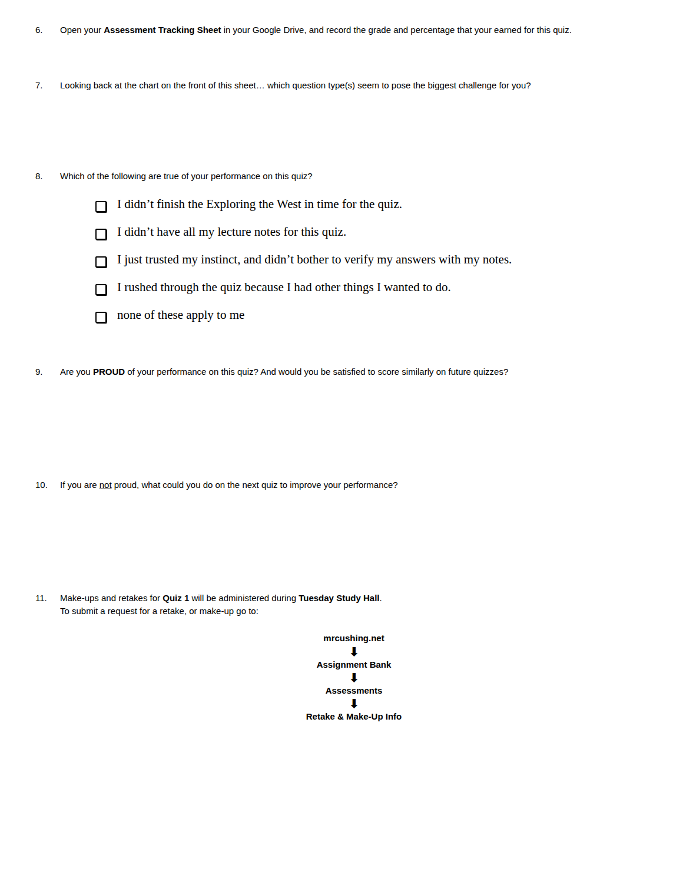Open your Assessment Tracking Sheet in your Google Drive, and record the grade and percentage that your earned for this quiz.
Looking back at the chart on the front of this sheet… which question type(s) seem to pose the biggest challenge for you?
Which of the following are true of your performance on this quiz?
I didn’t finish the Exploring the West in time for the quiz.
I didn’t have all my lecture notes for this quiz.
I just trusted my instinct, and didn’t bother to verify my answers with my notes.
I rushed through the quiz because I had other things I wanted to do.
none of these apply to me
Are you PROUD of your performance on this quiz? And would you be satisfied to score similarly on future quizzes?
If you are not proud, what could you do on the next quiz to improve your performance?
Make-ups and retakes for Quiz 1 will be administered during Tuesday Study Hall.
To submit a request for a retake, or make-up go to:
mrcushing.net ⬇ Assignment Bank ⬇ Assessments ⬇ Retake & Make-Up Info